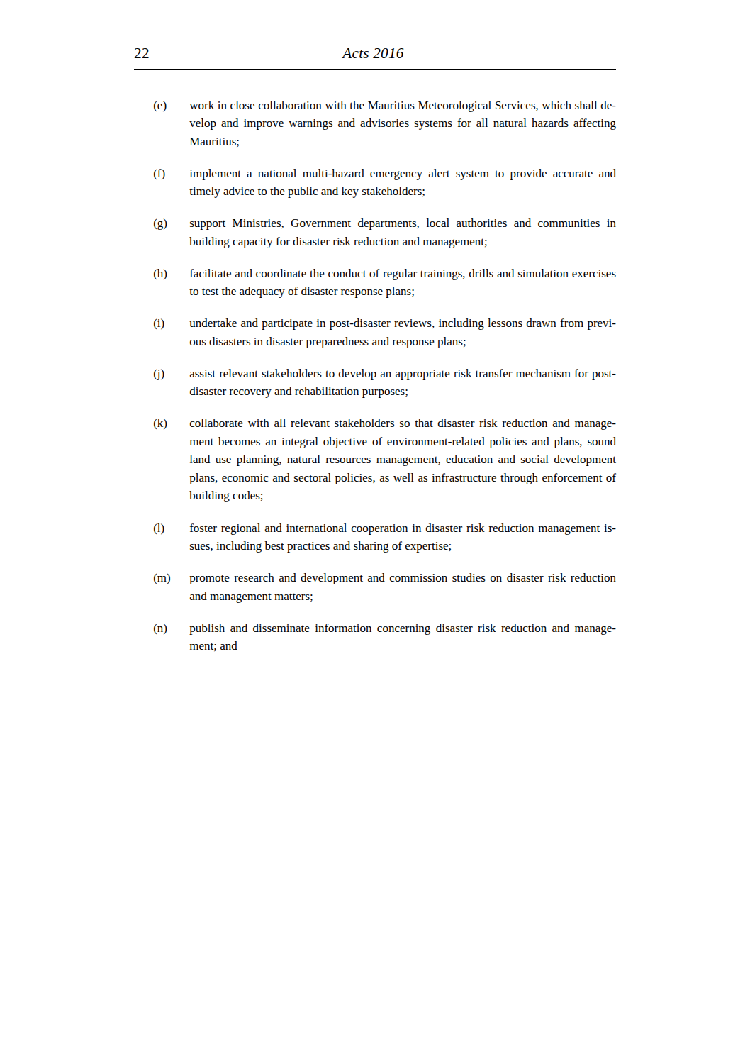22 Acts 2016
(e)
work in close collaboration with the Mauritius Meteorological Services, which shall develop and improve warnings and advisories systems for all natural hazards affecting Mauritius;
(f)
implement a national multi-hazard emergency alert system to provide accurate and timely advice to the public and key stakeholders;
(g)
support Ministries, Government departments, local authorities and communities in building capacity for disaster risk reduction and management;
(h)
facilitate and coordinate the conduct of regular trainings, drills and simulation exercises to test the adequacy of disaster response plans;
(i)
undertake and participate in post-disaster reviews, including lessons drawn from previous disasters in disaster preparedness and response plans;
(j)
assist relevant stakeholders to develop an appropriate risk transfer mechanism for post-disaster recovery and rehabilitation purposes;
(k)
collaborate with all relevant stakeholders so that disaster risk reduction and management becomes an integral objective of environment-related policies and plans, sound land use planning, natural resources management, education and social development plans, economic and sectoral policies, as well as infrastructure through enforcement of building codes;
(l)
foster regional and international cooperation in disaster risk reduction management issues, including best practices and sharing of expertise;
(m)
promote research and development and commission studies on disaster risk reduction and management matters;
(n)
publish and disseminate information concerning disaster risk reduction and management; and